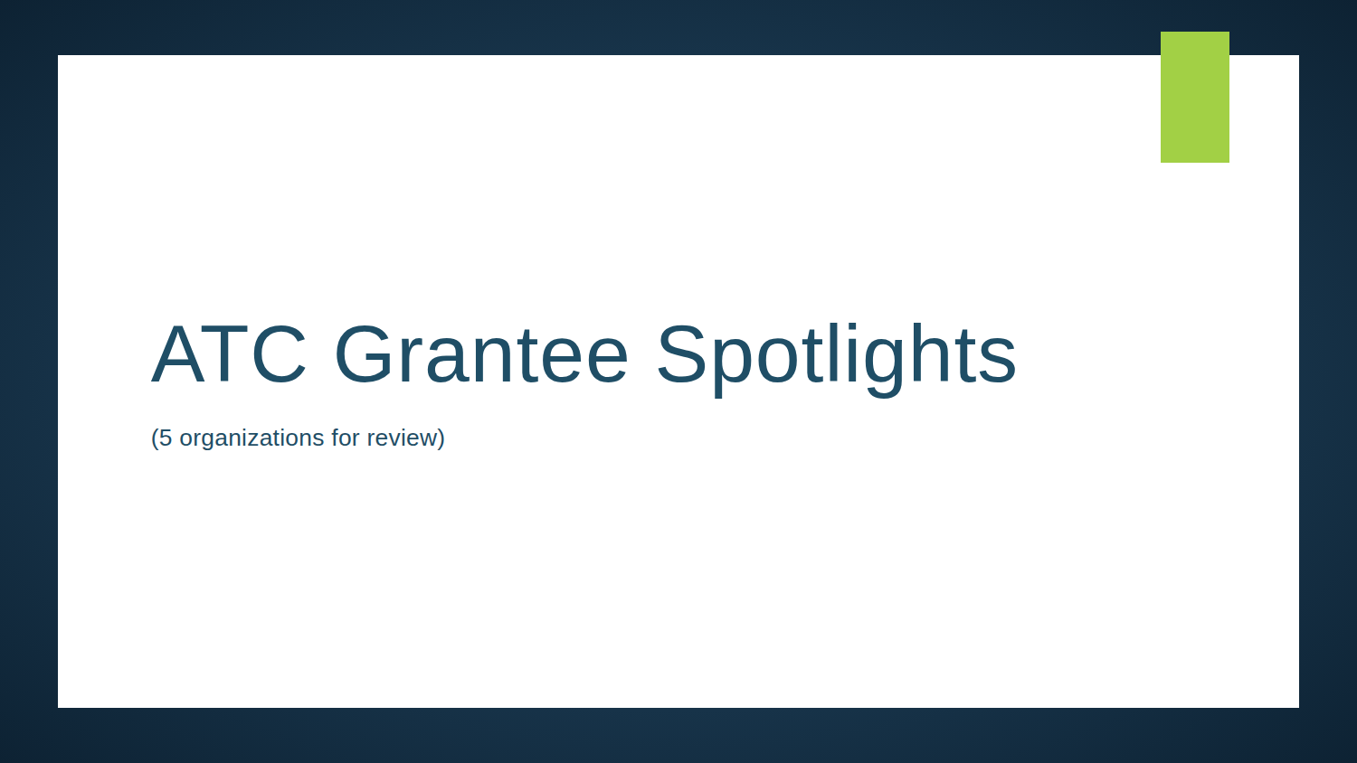ATC Grantee Spotlights
(5 organizations for review)